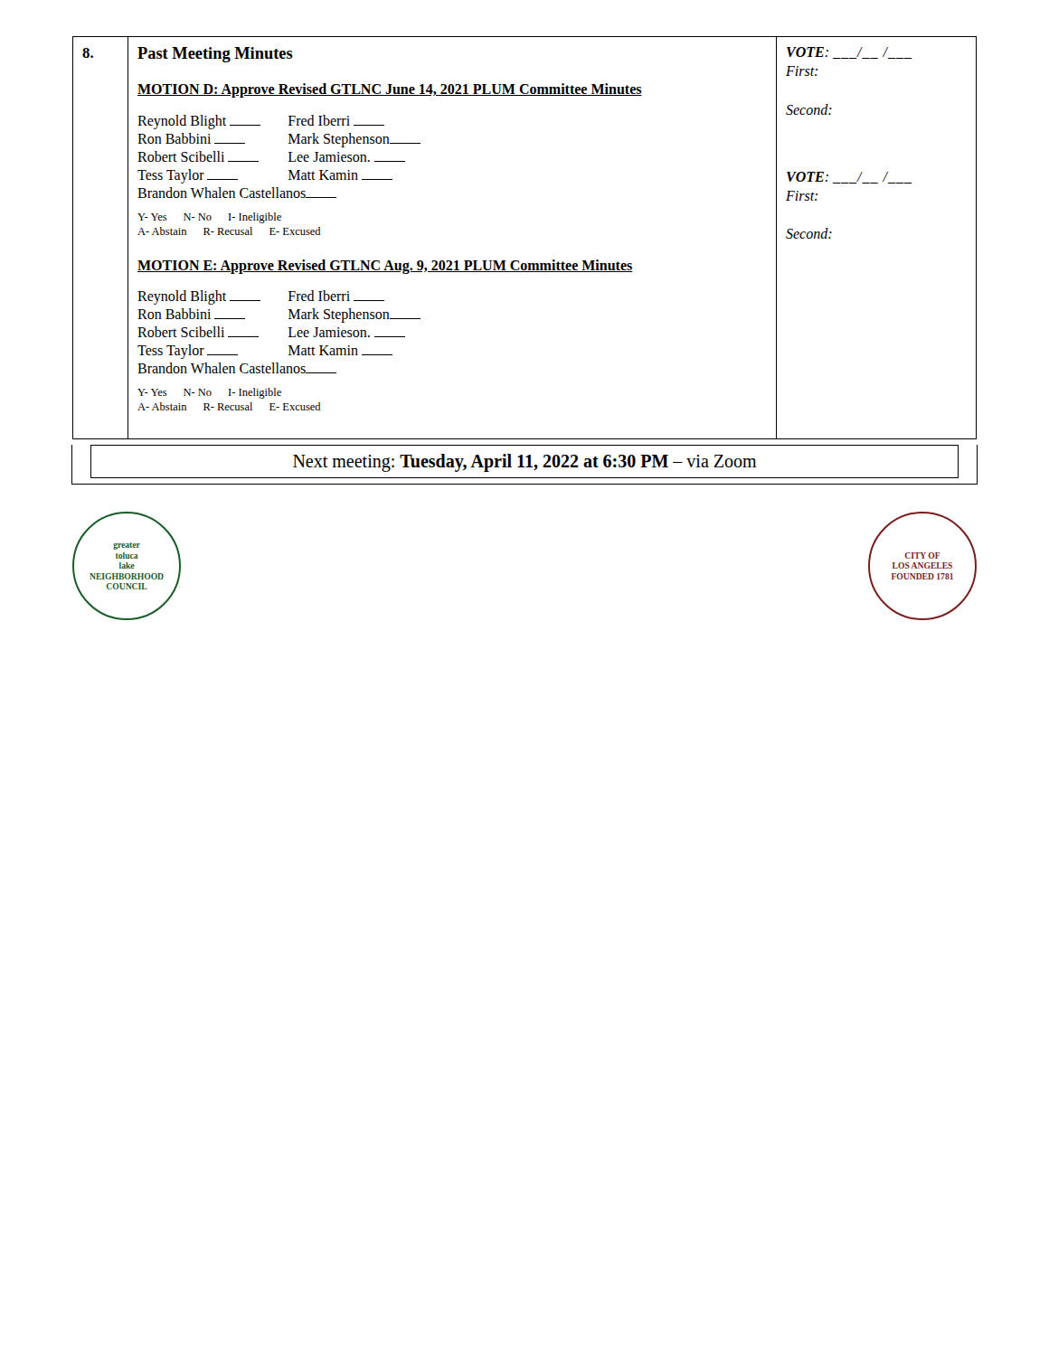| 8. | Past Meeting Minutes MOTION D: Approve Revised GTLNC June 14, 2021 PLUM Committee Minutes / Reynold Blight / Fred Iberri / / Ron Babbini / Mark Stephenson / / Robert Scibelli / Lee Jamieson. / / Tess Taylor / Matt Kamin / / Brandon Whalen Castellanos / Y- Yes N- No I- Ineligible A- Abstain R- Recusal E- Excused MOTION E: Approve Revised GTLNC Aug. 9, 2021 PLUM Committee Minutes / Reynold Blight / Fred Iberri / / Ron Babbini / Mark Stephenson / / Robert Scibelli / Lee Jamieson. / / Tess Taylor / Matt Kamin / / Brandon Whalen Castellanos / Y- Yes N- No I- Ineligible A- Abstain R- Recusal E- Excused | VOTE : ___/__ /___ First: Second: VOTE : ___/__ /___ First: Second: |
Next meeting: Tuesday, April 11, 2022 at 6:30 PM – via Zoom
greater
toluca
lake
NEIGHBORHOOD
COUNCIL
CITY OF
LOS ANGELES
FOUNDED 1781